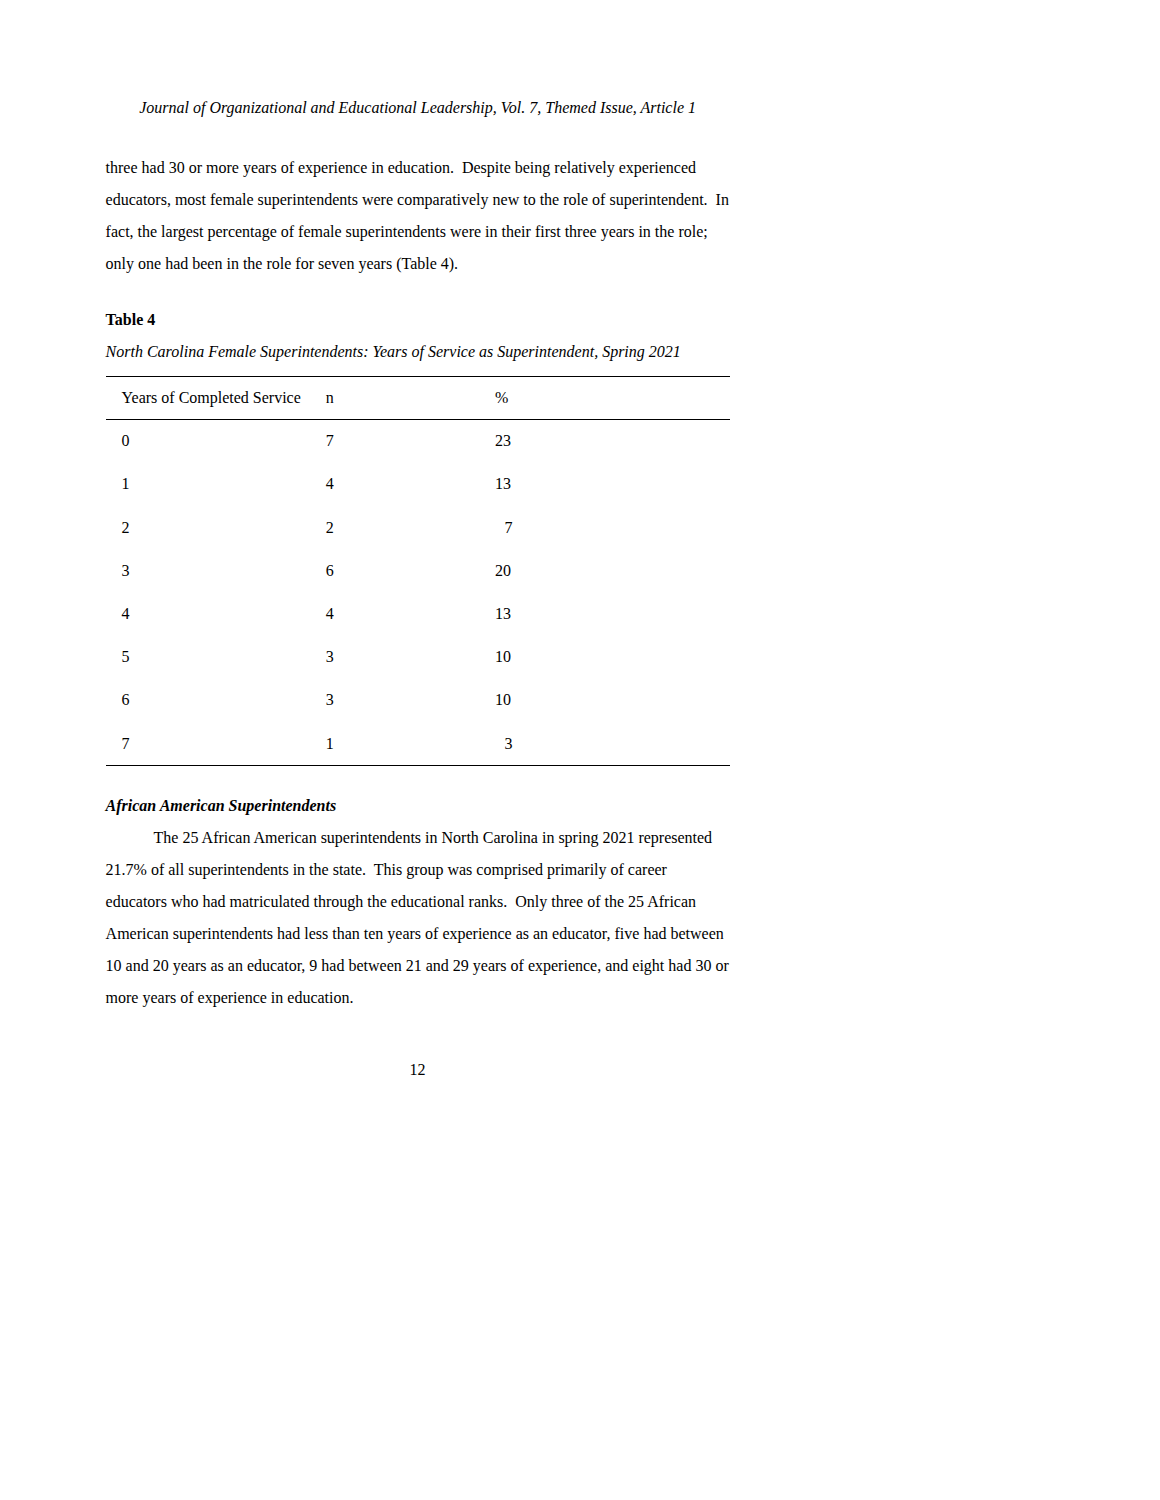Journal of Organizational and Educational Leadership, Vol. 7, Themed Issue, Article 1
three had 30 or more years of experience in education. Despite being relatively experienced educators, most female superintendents were comparatively new to the role of superintendent. In fact, the largest percentage of female superintendents were in their first three years in the role; only one had been in the role for seven years (Table 4).
Table 4
North Carolina Female Superintendents: Years of Service as Superintendent, Spring 2021
| Years of Completed Service | n | % |
| --- | --- | --- |
| 0 | 7 | 23 |
| 1 | 4 | 13 |
| 2 | 2 | 7 |
| 3 | 6 | 20 |
| 4 | 4 | 13 |
| 5 | 3 | 10 |
| 6 | 3 | 10 |
| 7 | 1 | 3 |
African American Superintendents
The 25 African American superintendents in North Carolina in spring 2021 represented 21.7% of all superintendents in the state. This group was comprised primarily of career educators who had matriculated through the educational ranks. Only three of the 25 African American superintendents had less than ten years of experience as an educator, five had between 10 and 20 years as an educator, 9 had between 21 and 29 years of experience, and eight had 30 or more years of experience in education.
12